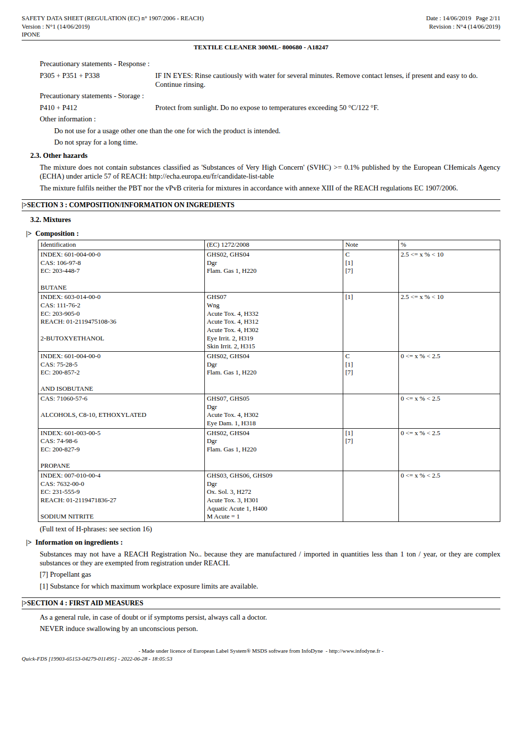SAFETY DATA SHEET (REGULATION (EC) n° 1907/2006 - REACH)
Version : N°1 (14/06/2019)
IPONE
Date : 14/06/2019 Page 2/11
Revision : N°4 (14/06/2019)
TEXTILE CLEANER 300ML- 800680 - A18247
Precautionary statements - Response :
P305 + P351 + P338
IF IN EYES: Rinse cautiously with water for several minutes. Remove contact lenses, if present and easy to do. Continue rinsing.
Precautionary statements - Storage :
P410 + P412
Protect from sunlight. Do no expose to temperatures exceeding 50 °C/122 °F.
Other information :
Do not use for a usage other one than the one for wich the product is intended.
Do not spray for a long time.
2.3. Other hazards
The mixture does not contain substances classified as 'Substances of Very High Concern' (SVHC) >= 0.1% published by the European CHemicals Agency (ECHA) under article 57 of REACH: http://echa.europa.eu/fr/candidate-list-table
The mixture fulfils neither the PBT nor the vPvB criteria for mixtures in accordance with annexe XIII of the REACH regulations EC 1907/2006.
|>SECTION 3 : COMPOSITION/INFORMATION ON INGREDIENTS
3.2. Mixtures
|> Composition :
| Identification | (EC) 1272/2008 | Note | % |
| --- | --- | --- | --- |
| INDEX: 601-004-00-0 CAS: 106-97-8 EC: 203-448-7 BUTANE | GHS02, GHS04 Dgr Flam. Gas 1, H220 | C [1] [7] | 2.5 <= x % < 10 |
| INDEX: 603-014-00-0 CAS: 111-76-2 EC: 203-905-0 REACH: 01-2119475108-36 2-BUTOXYETHANOL | GHS07 Wng Acute Tox. 4, H332 Acute Tox. 4, H312 Acute Tox. 4, H302 Eye Irrit. 2, H319 Skin Irrit. 2, H315 | [1] | 2.5 <= x % < 10 |
| INDEX: 601-004-00-0 CAS: 75-28-5 EC: 200-857-2 AND ISOBUTANE | GHS02, GHS04 Dgr Flam. Gas 1, H220 | C [1] [7] | 0 <= x % < 2.5 |
| CAS: 71060-57-6 ALCOHOLS, C8-10, ETHOXYLATED | GHS07, GHS05 Dgr Acute Tox. 4, H302 Eye Dam. 1, H318 | | 0 <= x % < 2.5 |
| INDEX: 601-003-00-5 CAS: 74-98-6 EC: 200-827-9 PROPANE | GHS02, GHS04 Dgr Flam. Gas 1, H220 | [1] [7] | 0 <= x % < 2.5 |
| INDEX: 007-010-00-4 CAS: 7632-00-0 EC: 231-555-9 REACH: 01-2119471836-27 SODIUM NITRITE | GHS03, GHS06, GHS09 Dgr Ox. Sol. 3, H272 Acute Tox. 3, H301 Aquatic Acute 1, H400 M Acute = 1 | | 0 <= x % < 2.5 |
(Full text of H-phrases: see section 16)
|> Information on ingredients :
Substances may not have a REACH Registration No.. because they are manufactured / imported in quantities less than 1 ton / year, or they are complex substances or they are exempted from registration under REACH.
[7] Propellant gas
[1] Substance for which maximum workplace exposure limits are available.
|>SECTION 4 : FIRST AID MEASURES
As a general rule, in case of doubt or if symptoms persist, always call a doctor.
NEVER induce swallowing by an unconscious person.
- Made under licence of European Label System® MSDS software from InfoDyne - http://www.infodyne.fr -
Quick-FDS [19903-65153-04279-011495] - 2022-06-28 - 18:05:53